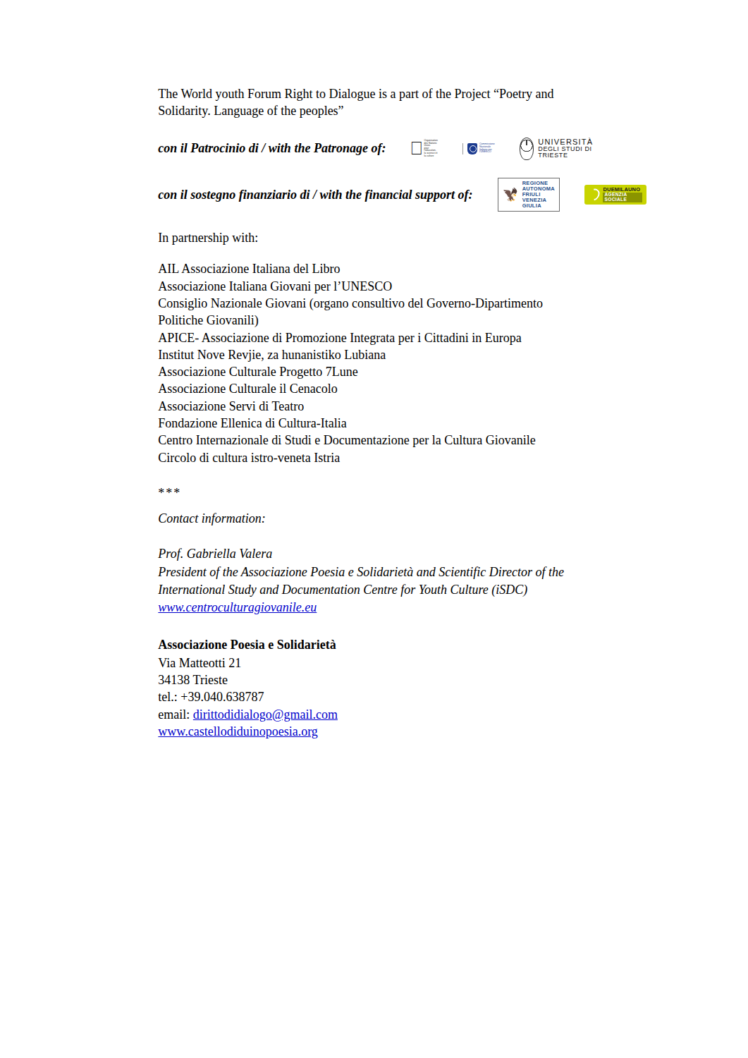The World youth Forum Right to Dialogue is a part of the Project “Poetry and Solidarity. Language of the peoples”
con il Patrocinio di / with the Patronage of: ⎕ Organisation
des Nations Unies
pour l'éducation,
la science et la culture Commissione
Nazionale
Italiana per
l'UNESCO UNIVERSITÀ DEGLI STUDI DI TRIESTE
con il sostegno finanziario di / with the financial support of: 🦅 REGIONE AUTONOMA FRIULI VENEZIA GIULIA DUEMILAUNO AGENZIA SOCIALE
In partnership with:
AIL Associazione Italiana del Libro
Associazione Italiana Giovani per l’UNESCO
Consiglio Nazionale Giovani (organo consultivo del Governo-Dipartimento Politiche Giovanili)
APICE- Associazione di Promozione Integrata per i Cittadini in Europa
Institut Nove Revjie, za hunanistiko Lubiana
Associazione Culturale Progetto 7Lune
Associazione Culturale il Cenacolo
Associazione Servi di Teatro
Fondazione Ellenica di Cultura-Italia
Centro Internazionale di Studi e Documentazione per la Cultura Giovanile
Circolo di cultura istro-veneta Istria
***
Contact information:
Prof. Gabriella Valera
President of the Associazione Poesia e Solidarietà and Scientific Director of the International Study and Documentation Centre for Youth Culture (iSDC) www.centroculturagiovanile.eu
Associazione Poesia e Solidarietà
Via Matteotti 21
34138 Trieste
tel.: +39.040.638787
email: dirittodidialogo@gmail.com
www.castellodiduinopoesia.org